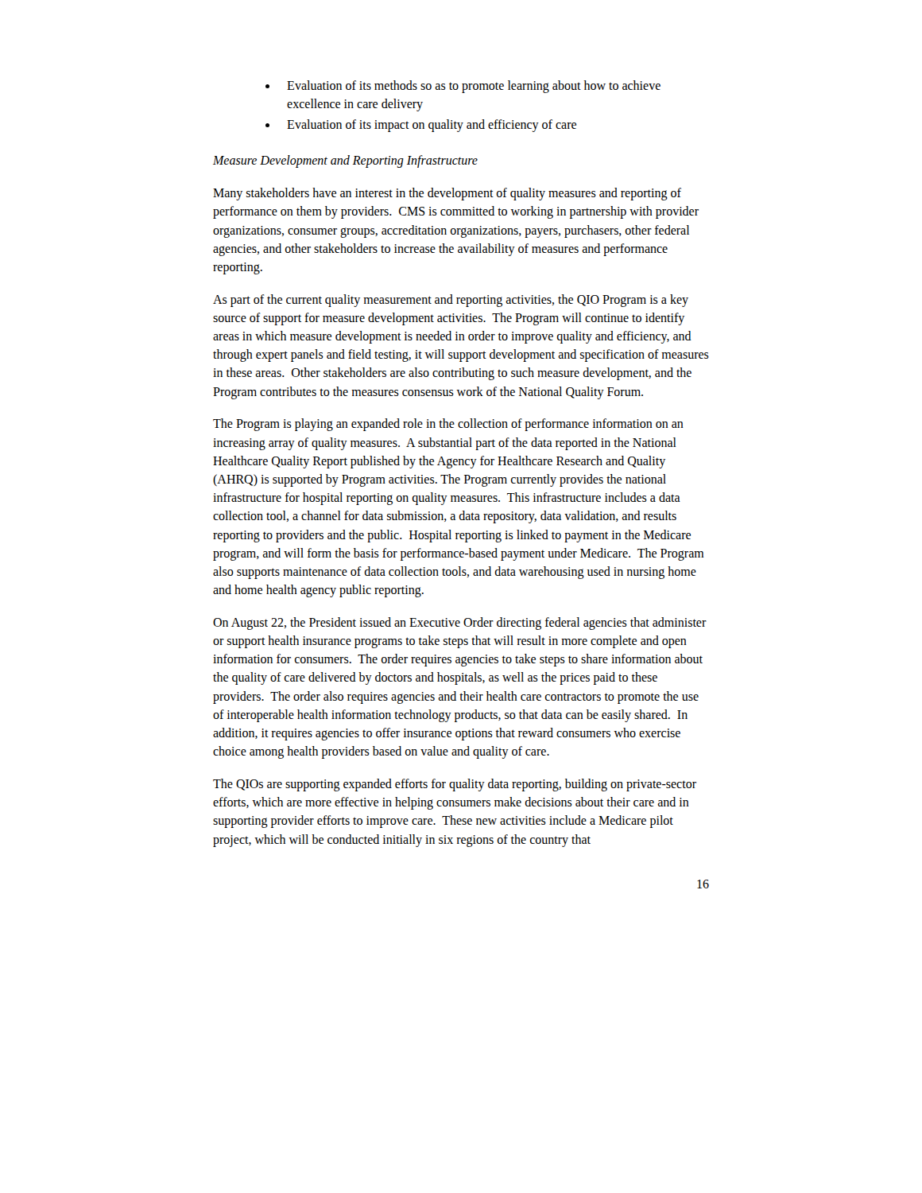Evaluation of its methods so as to promote learning about how to achieve excellence in care delivery
Evaluation of its impact on quality and efficiency of care
Measure Development and Reporting Infrastructure
Many stakeholders have an interest in the development of quality measures and reporting of performance on them by providers. CMS is committed to working in partnership with provider organizations, consumer groups, accreditation organizations, payers, purchasers, other federal agencies, and other stakeholders to increase the availability of measures and performance reporting.
As part of the current quality measurement and reporting activities, the QIO Program is a key source of support for measure development activities. The Program will continue to identify areas in which measure development is needed in order to improve quality and efficiency, and through expert panels and field testing, it will support development and specification of measures in these areas. Other stakeholders are also contributing to such measure development, and the Program contributes to the measures consensus work of the National Quality Forum.
The Program is playing an expanded role in the collection of performance information on an increasing array of quality measures. A substantial part of the data reported in the National Healthcare Quality Report published by the Agency for Healthcare Research and Quality (AHRQ) is supported by Program activities. The Program currently provides the national infrastructure for hospital reporting on quality measures. This infrastructure includes a data collection tool, a channel for data submission, a data repository, data validation, and results reporting to providers and the public. Hospital reporting is linked to payment in the Medicare program, and will form the basis for performance-based payment under Medicare. The Program also supports maintenance of data collection tools, and data warehousing used in nursing home and home health agency public reporting.
On August 22, the President issued an Executive Order directing federal agencies that administer or support health insurance programs to take steps that will result in more complete and open information for consumers. The order requires agencies to take steps to share information about the quality of care delivered by doctors and hospitals, as well as the prices paid to these providers. The order also requires agencies and their health care contractors to promote the use of interoperable health information technology products, so that data can be easily shared. In addition, it requires agencies to offer insurance options that reward consumers who exercise choice among health providers based on value and quality of care.
The QIOs are supporting expanded efforts for quality data reporting, building on private-sector efforts, which are more effective in helping consumers make decisions about their care and in supporting provider efforts to improve care. These new activities include a Medicare pilot project, which will be conducted initially in six regions of the country that
16